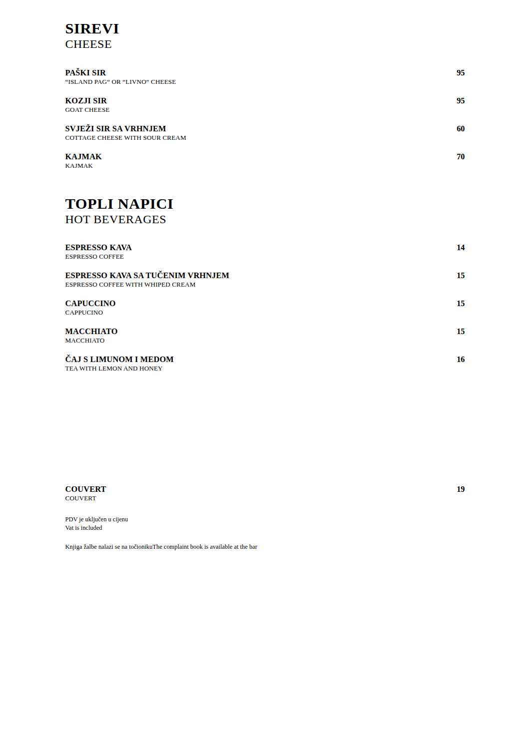SIREVI
CHEESE
PAŠKI SIR 95
“ISLAND PAG“ OR “LIVNO“ CHEESE
KOZJI SIR 95
GOAT CHEESE
SVJEŽI SIR SA VRHNJEM 60
COTTAGE CHEESE WITH SOUR CREAM
KAJMAK 70
KAJMAK
TOPLI NAPICI
HOT BEVERAGES
ESPRESSO KAVA 14
ESPRESSO COFFEE
ESPRESSO KAVA SA TUČENIM VRHNJEM 15
ESPRESSO COFFEE WITH WHIPED CREAM
CAPUCCINO 15
CAPPUCINO
MACCHIATO 15
MACCHIATO
ČAJ S LIMUNOM I MEDOM 16
TEA WITH LEMON AND HONEY
COUVERT 19
COUVERT
PDV je uključen u cijenu
Vat is included
Knjiga žalbe nalazi se na točioniku​The complaint book is available at the bar